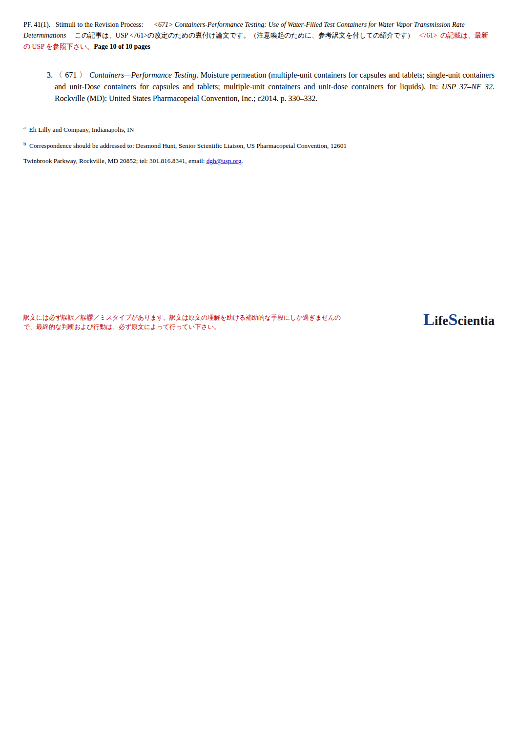PF. 41(1). Stimuli to the Revision Process: <671> Containers-Performance Testing: Use of Water-Filled Test Containers for Water Vapor Transmission Rate Determinations この記事は、USP <761>の改定のための裏付け論文です。（注意喚起のために、参考訳文を付しての紹介です） <761> の記載は、最新の USP を参照下さい。Page 10 of 10 pages
〈 671 〉 Containers—Performance Testing. Moisture permeation (multiple-unit containers for capsules and tablets; single-unit containers and unit-Dose containers for capsules and tablets; multiple-unit containers and unit-dose containers for liquids). In: USP 37–NF 32. Rockville (MD): United States Pharmacopeial Convention, Inc.; c2014. p. 330–332.
a Eli Lilly and Company, Indianapolis, IN
b Correspondence should be addressed to: Desmond Hunt, Senior Scientific Liaison, US Pharmacopeial Convention, 12601
Twinbrook Parkway, Rockville, MD 20852; tel: 301.816.8341, email: dgh@usp.org.
訳文には必ず誤訳／誤謬／ミスタイプがあります。訳文は原文の理解を助ける補助的な手段にしか過ぎませんので、最終的な判断および行動は、必ず原文によって行ってい下さい。
Life Scientia